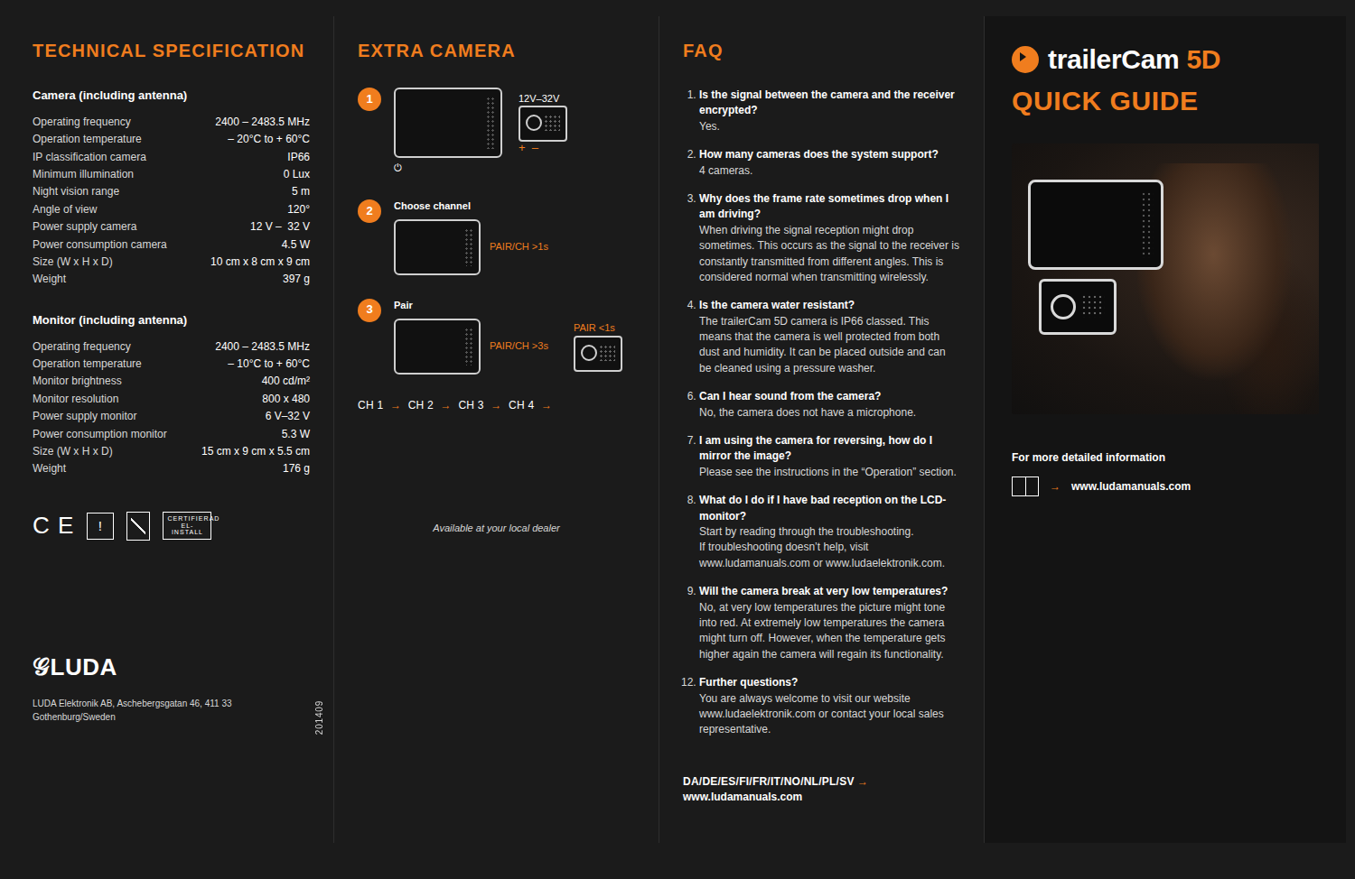Technical specification
Camera (including antenna)
| Operating frequency | 2400 – 2483.5 MHz |
| Operation temperature | – 20°C to + 60°C |
| IP classification camera | IP66 |
| Minimum illumination | 0 Lux |
| Night vision range | 5 m |
| Angle of view | 120° |
| Power supply camera | 12 V – 32 V |
| Power consumption camera | 4.5 W |
| Size (W x H x D) | 10 cm x 8 cm x 9 cm |
| Weight | 397 g |
Monitor (including antenna)
| Operating frequency | 2400 – 2483.5 MHz |
| Operation temperature | – 10°C to + 60°C |
| Monitor brightness | 400 cd/m² |
| Monitor resolution | 800 x 480 |
| Power supply monitor | 6 V–32 V |
| Power consumption monitor | 5.3 W |
| Size (W x H x D) | 15 cm x 9 cm x 5.5 cm |
| Weight | 176 g |
C E ! CERTIFIERAD
EL-INSTALL
201409
𝒢LUDA
LUDA Elektronik AB, Aschebergsgatan 46, 411 33 Gothenburg/Sweden
Extra camera
1
12V–32V
+ –
⏻
2
Choose channel
PAIR/CH >1s
3
Pair
PAIR/CH >3s
PAIR <1s
CH 1 → CH 2 → CH 3 → CH 4 →
Available at your local dealer
FAQ
Is the signal between the camera and the receiver encrypted?Yes.
How many cameras does the system support?4 cameras.
Why does the frame rate sometimes drop when I am driving? When driving the signal reception might drop sometimes. This occurs as the signal to the receiver is constantly transmitted from different angles. This is considered normal when transmitting wirelessly.
Is the camera water resistant? The trailerCam 5D camera is IP66 classed. This means that the camera is well protected from both dust and humidity. It can be placed outside and can be cleaned using a pressure washer.
Can I hear sound from the camera? No, the camera does not have a microphone.
I am using the camera for reversing, how do I mirror the image? Please see the instructions in the “Operation” section.
What do I do if I have bad reception on the LCD-monitor? Start by reading through the troubleshooting.
If troubleshooting doesn’t help, visit www.ludamanuals.com or www.ludaelektronik.com.
Will the camera break at very low temperatures? No, at very low temperatures the picture might tone into red. At extremely low temperatures the camera might turn off. However, when the temperature gets higher again the camera will regain its functionality.
Further questions? You are always welcome to visit our website www.ludaelektronik.com or contact your local sales representative.
DA/DE/ES/FI/FR/IT/NO/NL/PL/SV → www.ludamanuals.com
trailerCam 5D
Quick guide
For more detailed information
→ www.ludamanuals.com